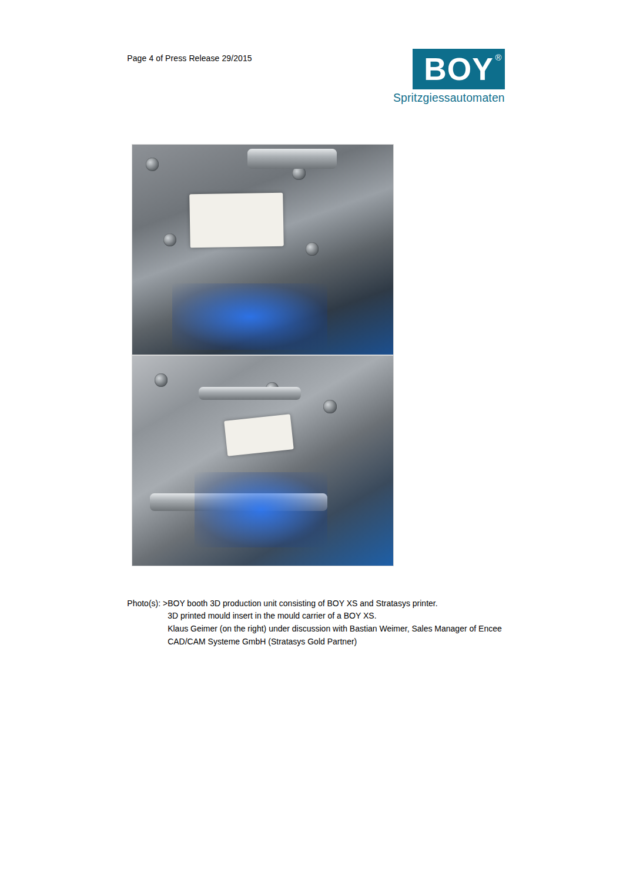Page 4 of Press Release 29/2015
BOY®
Spritzgiessautomaten
| Photo(s): > | BOY booth 3D production unit consisting of BOY XS and Stratasys printer. 3D printed mould insert in the mould carrier of a BOY XS. Klaus Geimer (on the right) under discussion with Bastian Weimer, Sales Manager of Encee CAD/CAM Systeme GmbH (Stratasys Gold Partner) |